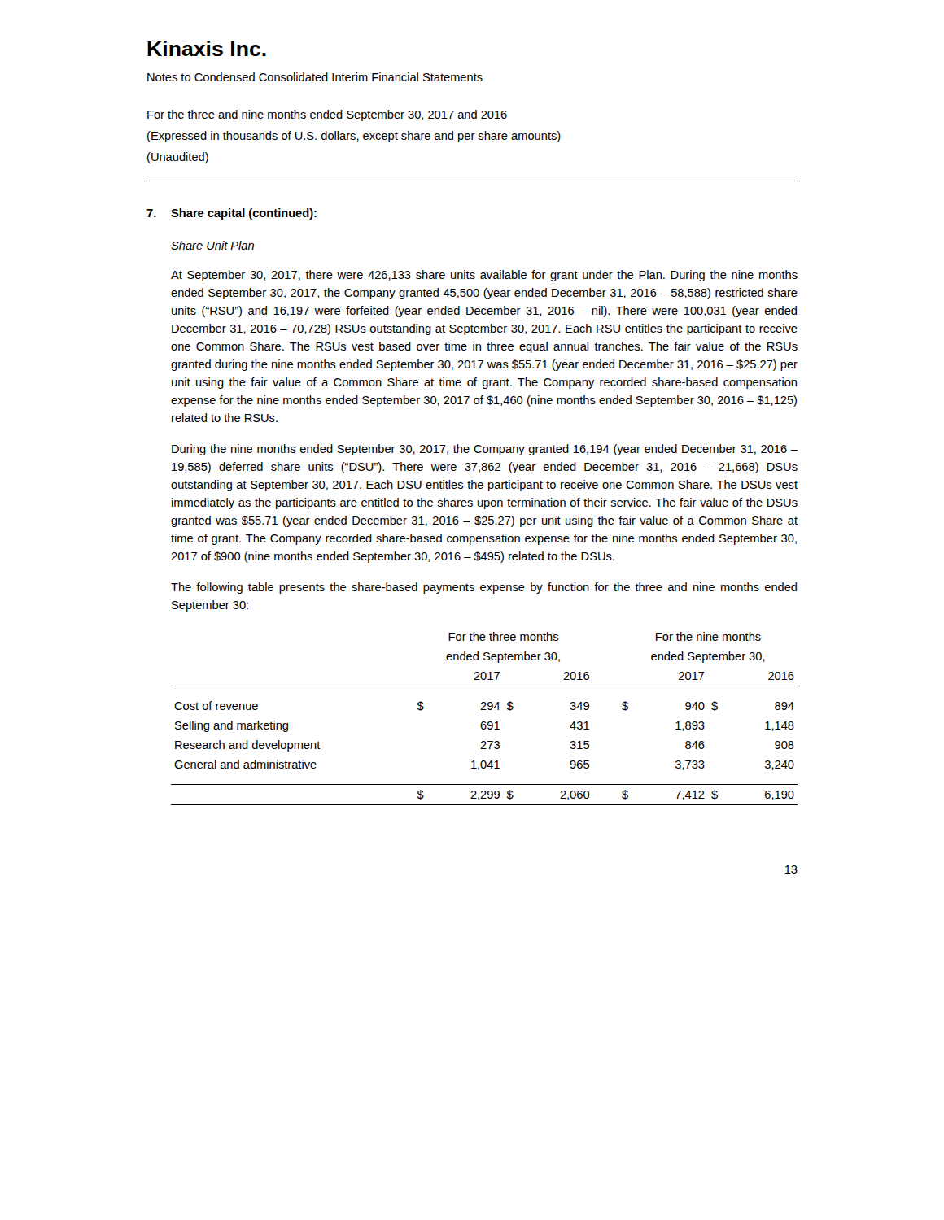Kinaxis Inc.
Notes to Condensed Consolidated Interim Financial Statements
For the three and nine months ended September 30, 2017 and 2016
(Expressed in thousands of U.S. dollars, except share and per share amounts)
(Unaudited)
7. Share capital (continued):
Share Unit Plan
At September 30, 2017, there were 426,133 share units available for grant under the Plan. During the nine months ended September 30, 2017, the Company granted 45,500 (year ended December 31, 2016 – 58,588) restricted share units (“RSU”) and 16,197 were forfeited (year ended December 31, 2016 – nil). There were 100,031 (year ended December 31, 2016 – 70,728) RSUs outstanding at September 30, 2017. Each RSU entitles the participant to receive one Common Share. The RSUs vest based over time in three equal annual tranches. The fair value of the RSUs granted during the nine months ended September 30, 2017 was $55.71 (year ended December 31, 2016 – $25.27) per unit using the fair value of a Common Share at time of grant. The Company recorded share-based compensation expense for the nine months ended September 30, 2017 of $1,460 (nine months ended September 30, 2016 – $1,125) related to the RSUs.
During the nine months ended September 30, 2017, the Company granted 16,194 (year ended December 31, 2016 – 19,585) deferred share units (“DSU”). There were 37,862 (year ended December 31, 2016 – 21,668) DSUs outstanding at September 30, 2017. Each DSU entitles the participant to receive one Common Share. The DSUs vest immediately as the participants are entitled to the shares upon termination of their service. The fair value of the DSUs granted was $55.71 (year ended December 31, 2016 – $25.27) per unit using the fair value of a Common Share at time of grant. The Company recorded share-based compensation expense for the nine months ended September 30, 2017 of $900 (nine months ended September 30, 2016 – $495) related to the DSUs.
The following table presents the share-based payments expense by function for the three and nine months ended September 30:
| | For the three months | | For the nine months |
| | ended September 30, | | ended September 30, |
| | 2017 | 2016 | | 2017 | 2016 |
| Cost of revenue | $ | 294 | $ | 349 | | $ | 940 | $ | 894 |
| Selling and marketing | | 691 | | 431 | | | 1,893 | | 1,148 |
| Research and development | | 273 | | 315 | | | 846 | | 908 |
| General and administrative | | 1,041 | | 965 | | | 3,733 | | 3,240 |
| | $ | 2,299 | $ | 2,060 | | $ | 7,412 | $ | 6,190 |
13